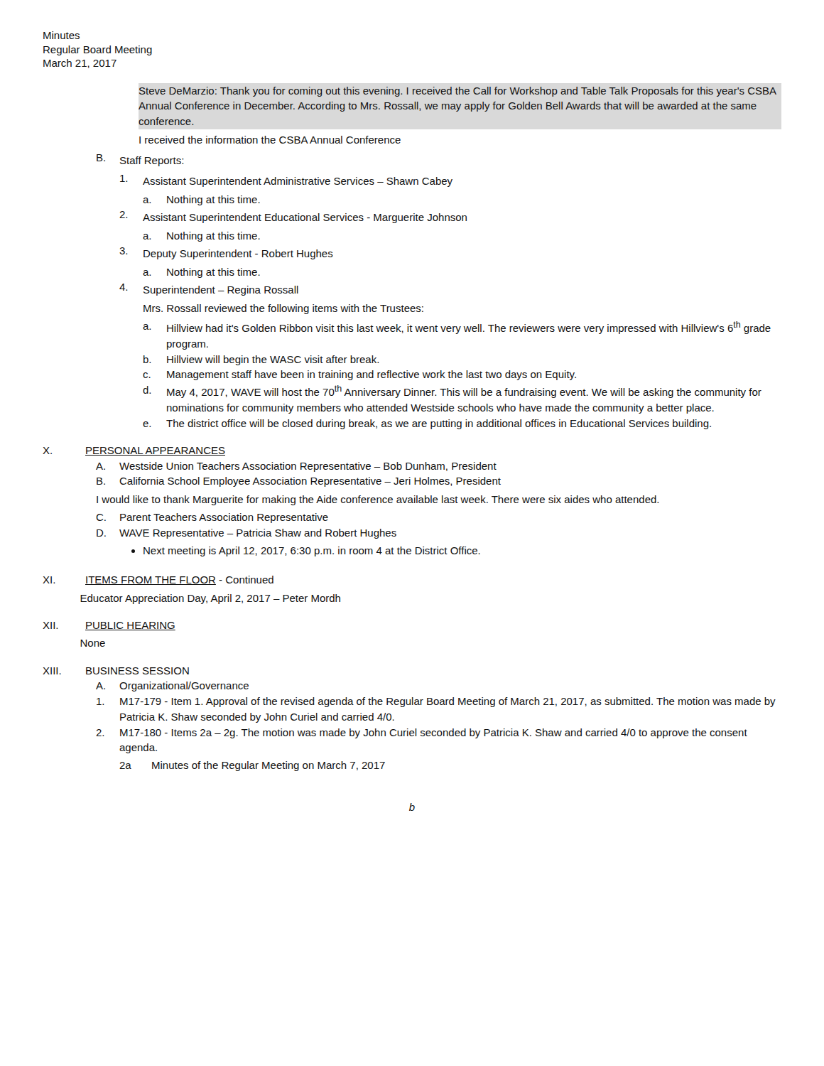Minutes
Regular Board Meeting
March 21, 2017
Steve DeMarzio: Thank you for coming out this evening. I received the Call for Workshop and Table Talk Proposals for this year's CSBA Annual Conference in December. According to Mrs. Rossall, we may apply for Golden Bell Awards that will be awarded at the same conference.
I received the information the CSBA Annual Conference
B.
Staff Reports:
1.
Assistant Superintendent Administrative Services – Shawn Cabey
a.
Nothing at this time.
2.
Assistant Superintendent Educational Services - Marguerite Johnson
a.
Nothing at this time.
3.
Deputy Superintendent - Robert Hughes
a.
Nothing at this time.
4.
Superintendent – Regina Rossall
Mrs. Rossall reviewed the following items with the Trustees:
a.
Hillview had it's Golden Ribbon visit this last week, it went very well. The reviewers were very impressed with Hillview's 6th grade program.
b.
Hillview will begin the WASC visit after break.
c.
Management staff have been in training and reflective work the last two days on Equity.
d.
May 4, 2017, WAVE will host the 70th Anniversary Dinner. This will be a fundraising event. We will be asking the community for nominations for community members who attended Westside schools who have made the community a better place.
e.
The district office will be closed during break, as we are putting in additional offices in Educational Services building.
X.
PERSONAL APPEARANCES
A.
Westside Union Teachers Association Representative – Bob Dunham, President
B.
California School Employee Association Representative – Jeri Holmes, President
I would like to thank Marguerite for making the Aide conference available last week. There were six aides who attended.
C.
Parent Teachers Association Representative
D.
WAVE Representative – Patricia Shaw and Robert Hughes
Next meeting is April 12, 2017, 6:30 p.m. in room 4 at the District Office.
XI.
ITEMS FROM THE FLOOR - Continued
Educator Appreciation Day, April 2, 2017 – Peter Mordh
XII.
PUBLIC HEARING
None
XIII.
BUSINESS SESSION
A.
Organizational/Governance
1.
M17-179 - Item 1. Approval of the revised agenda of the Regular Board Meeting of March 21, 2017, as submitted. The motion was made by Patricia K. Shaw seconded by John Curiel and carried 4/0.
2.
M17-180 - Items 2a – 2g. The motion was made by John Curiel seconded by Patricia K. Shaw and carried 4/0 to approve the consent agenda.
2a
Minutes of the Regular Meeting on March 7, 2017
b